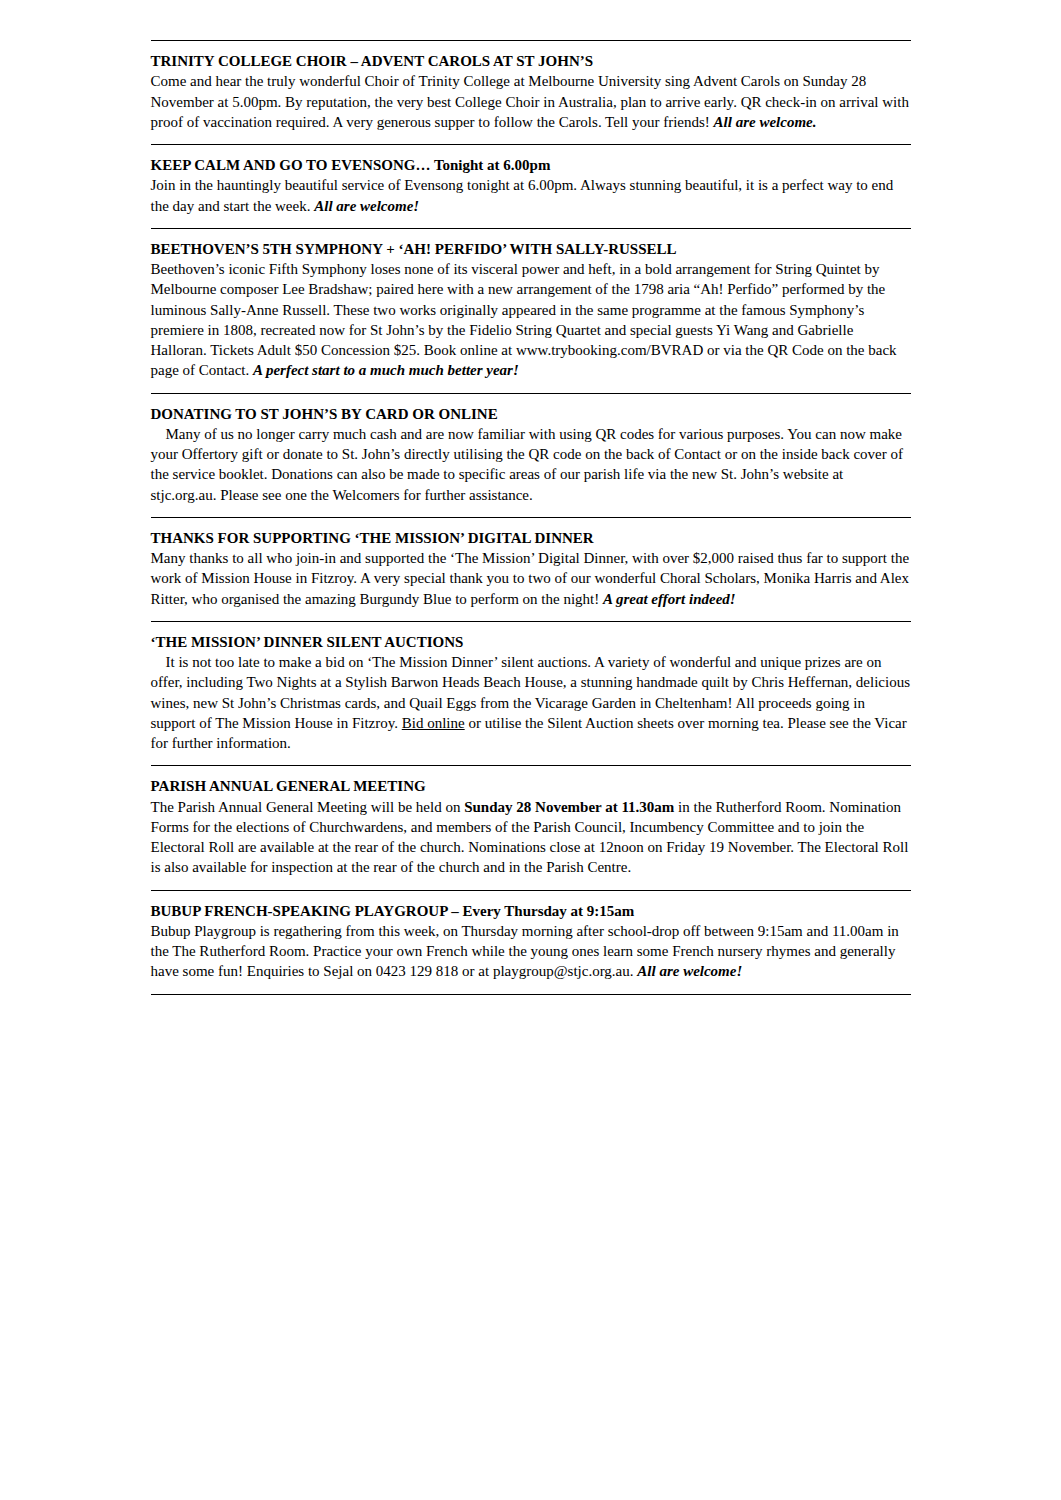Trinity College Choir – Advent Carols at St John’s
Come and hear the truly wonderful Choir of Trinity College at Melbourne University sing Advent Carols on Sunday 28 November at 5.00pm. By reputation, the very best College Choir in Australia, plan to arrive early. QR check-in on arrival with proof of vaccination required. A very generous supper to follow the Carols. Tell your friends! All are welcome.
Keep Calm and Go to Evensong… Tonight at 6.00pm
Join in the hauntingly beautiful service of Evensong tonight at 6.00pm. Always stunning beautiful, it is a perfect way to end the day and start the week. All are welcome!
Beethoven’s 5th Symphony + ‘Ah! Perfido’ with Sally-Russell
Beethoven’s iconic Fifth Symphony loses none of its visceral power and heft, in a bold arrangement for String Quintet by Melbourne composer Lee Bradshaw; paired here with a new arrangement of the 1798 aria “Ah! Perfido” performed by the luminous Sally-Anne Russell. These two works originally appeared in the same programme at the famous Symphony’s premiere in 1808, recreated now for St John’s by the Fidelio String Quartet and special guests Yi Wang and Gabrielle Halloran. Tickets Adult $50 Concession $25. Book online at www.trybooking.com/BVRAD or via the QR Code on the back page of Contact. A perfect start to a much much better year!
Donating to St John’s by Card or Online
Many of us no longer carry much cash and are now familiar with using QR codes for various purposes. You can now make your Offertory gift or donate to St. John’s directly utilising the QR code on the back of Contact or on the inside back cover of the service booklet. Donations can also be made to specific areas of our parish life via the new St. John’s website at stjc.org.au. Please see one the Welcomers for further assistance.
Thanks for Supporting ‘The Mission’ Digital Dinner
Many thanks to all who join-in and supported the ‘The Mission’ Digital Dinner, with over $2,000 raised thus far to support the work of Mission House in Fitzroy. A very special thank you to two of our wonderful Choral Scholars, Monika Harris and Alex Ritter, who organised the amazing Burgundy Blue to perform on the night! A great effort indeed!
‘The Mission’ Dinner Silent Auctions
It is not too late to make a bid on ‘The Mission Dinner’ silent auctions. A variety of wonderful and unique prizes are on offer, including Two Nights at a Stylish Barwon Heads Beach House, a stunning handmade quilt by Chris Heffernan, delicious wines, new St John’s Christmas cards, and Quail Eggs from the Vicarage Garden in Cheltenham! All proceeds going in support of The Mission House in Fitzroy. Bid online or utilise the Silent Auction sheets over morning tea. Please see the Vicar for further information.
Parish Annual General Meeting
The Parish Annual General Meeting will be held on Sunday 28 November at 11.30am in the Rutherford Room. Nomination Forms for the elections of Churchwardens, and members of the Parish Council, Incumbency Committee and to join the Electoral Roll are available at the rear of the church. Nominations close at 12noon on Friday 19 November. The Electoral Roll is also available for inspection at the rear of the church and in the Parish Centre.
Bubup French-Speaking Playgroup – Every Thursday at 9:15am
Bubup Playgroup is regathering from this week, on Thursday morning after school-drop off between 9:15am and 11.00am in the The Rutherford Room. Practice your own French while the young ones learn some French nursery rhymes and generally have some fun! Enquiries to Sejal on 0423 129 818 or at playgroup@stjc.org.au. All are welcome!